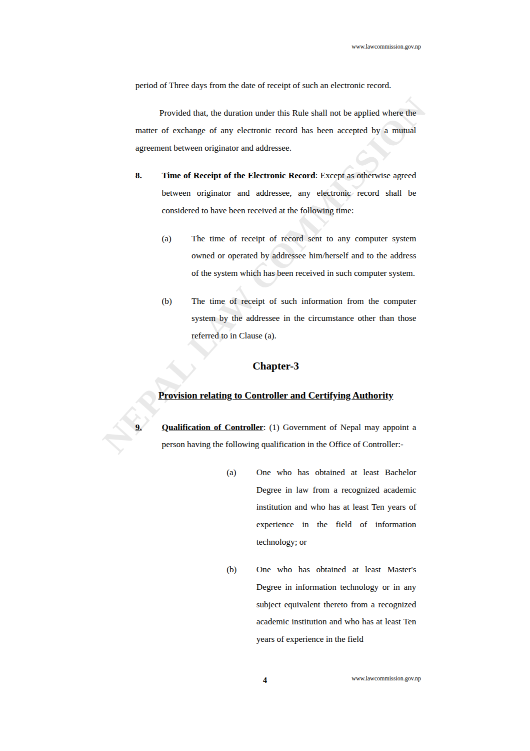NEPAL LAW COMMISSION
www.lawcommission.gov.np
period of Three days from the date of receipt of such an electronic record.
Provided that, the duration under this Rule shall not be applied where the matter of exchange of any electronic record has been accepted by a mutual agreement between originator and addressee.
8.
Time of Receipt of the Electronic Record: Except as otherwise agreed between originator and addressee, any electronic record shall be considered to have been received at the following time:
(a) The time of receipt of record sent to any computer system owned or operated by addressee him/herself and to the address of the system which has been received in such computer system.
(b) The time of receipt of such information from the computer system by the addressee in the circumstance other than those referred to in Clause (a).
Chapter-3
Provision relating to Controller and Certifying Authority
9.
Qualification of Controller: (1) Government of Nepal may appoint a person having the following qualification in the Office of Controller:-
(a) One who has obtained at least Bachelor Degree in law from a recognized academic institution and who has at least Ten years of experience in the field of information technology; or
(b) One who has obtained at least Master's Degree in information technology or in any subject equivalent thereto from a recognized academic institution and who has at least Ten years of experience in the field
4 www.lawcommission.gov.np